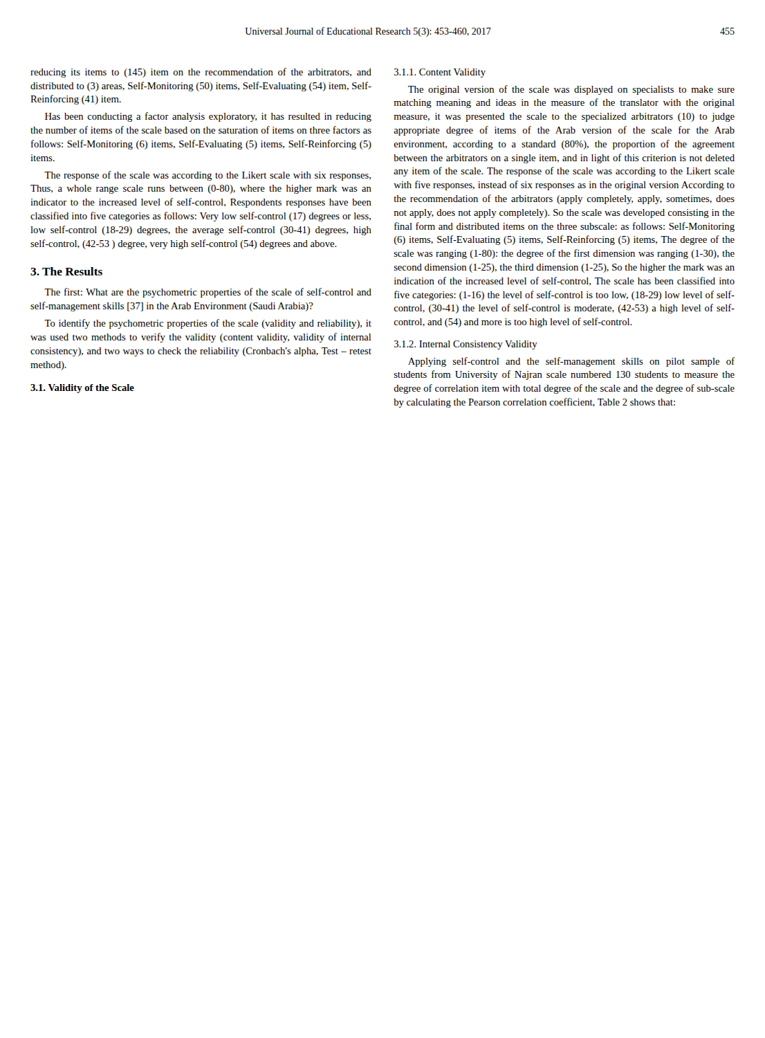Universal Journal of Educational Research 5(3): 453-460, 2017
455
reducing its items to (145) item on the recommendation of the arbitrators, and distributed to (3) areas, Self-Monitoring (50) items, Self-Evaluating (54) item, Self-Reinforcing (41) item.
Has been conducting a factor analysis exploratory, it has resulted in reducing the number of items of the scale based on the saturation of items on three factors as follows: Self-Monitoring (6) items, Self-Evaluating (5) items, Self-Reinforcing (5) items.
The response of the scale was according to the Likert scale with six responses, Thus, a whole range scale runs between (0-80), where the higher mark was an indicator to the increased level of self-control, Respondents responses have been classified into five categories as follows: Very low self-control (17) degrees or less, low self-control (18-29) degrees, the average self-control (30-41) degrees, high self-control, (42-53 ) degree, very high self-control (54) degrees and above.
3. The Results
The first: What are the psychometric properties of the scale of self-control and self-management skills [37] in the Arab Environment (Saudi Arabia)?
To identify the psychometric properties of the scale (validity and reliability), it was used two methods to verify the validity (content validity, validity of internal consistency), and two ways to check the reliability (Cronbach's alpha, Test – retest method).
3.1. Validity of the Scale
3.1.1. Content Validity
The original version of the scale was displayed on specialists to make sure matching meaning and ideas in the measure of the translator with the original measure, it was presented the scale to the specialized arbitrators (10) to judge appropriate degree of items of the Arab version of the scale for the Arab environment, according to a standard (80%), the proportion of the agreement between the arbitrators on a single item, and in light of this criterion is not deleted any item of the scale. The response of the scale was according to the Likert scale with five responses, instead of six responses as in the original version According to the recommendation of the arbitrators (apply completely, apply, sometimes, does not apply, does not apply completely). So the scale was developed consisting in the final form and distributed items on the three subscale: as follows: Self-Monitoring (6) items, Self-Evaluating (5) items, Self-Reinforcing (5) items, The degree of the scale was ranging (1-80): the degree of the first dimension was ranging (1-30), the second dimension (1-25), the third dimension (1-25), So the higher the mark was an indication of the increased level of self-control, The scale has been classified into five categories: (1-16) the level of self-control is too low, (18-29) low level of self-control, (30-41) the level of self-control is moderate, (42-53) a high level of self-control, and (54) and more is too high level of self-control.
3.1.2. Internal Consistency Validity
Applying self-control and the self-management skills on pilot sample of students from University of Najran scale numbered 130 students to measure the degree of correlation item with total degree of the scale and the degree of sub-scale by calculating the Pearson correlation coefficient, Table 2 shows that: